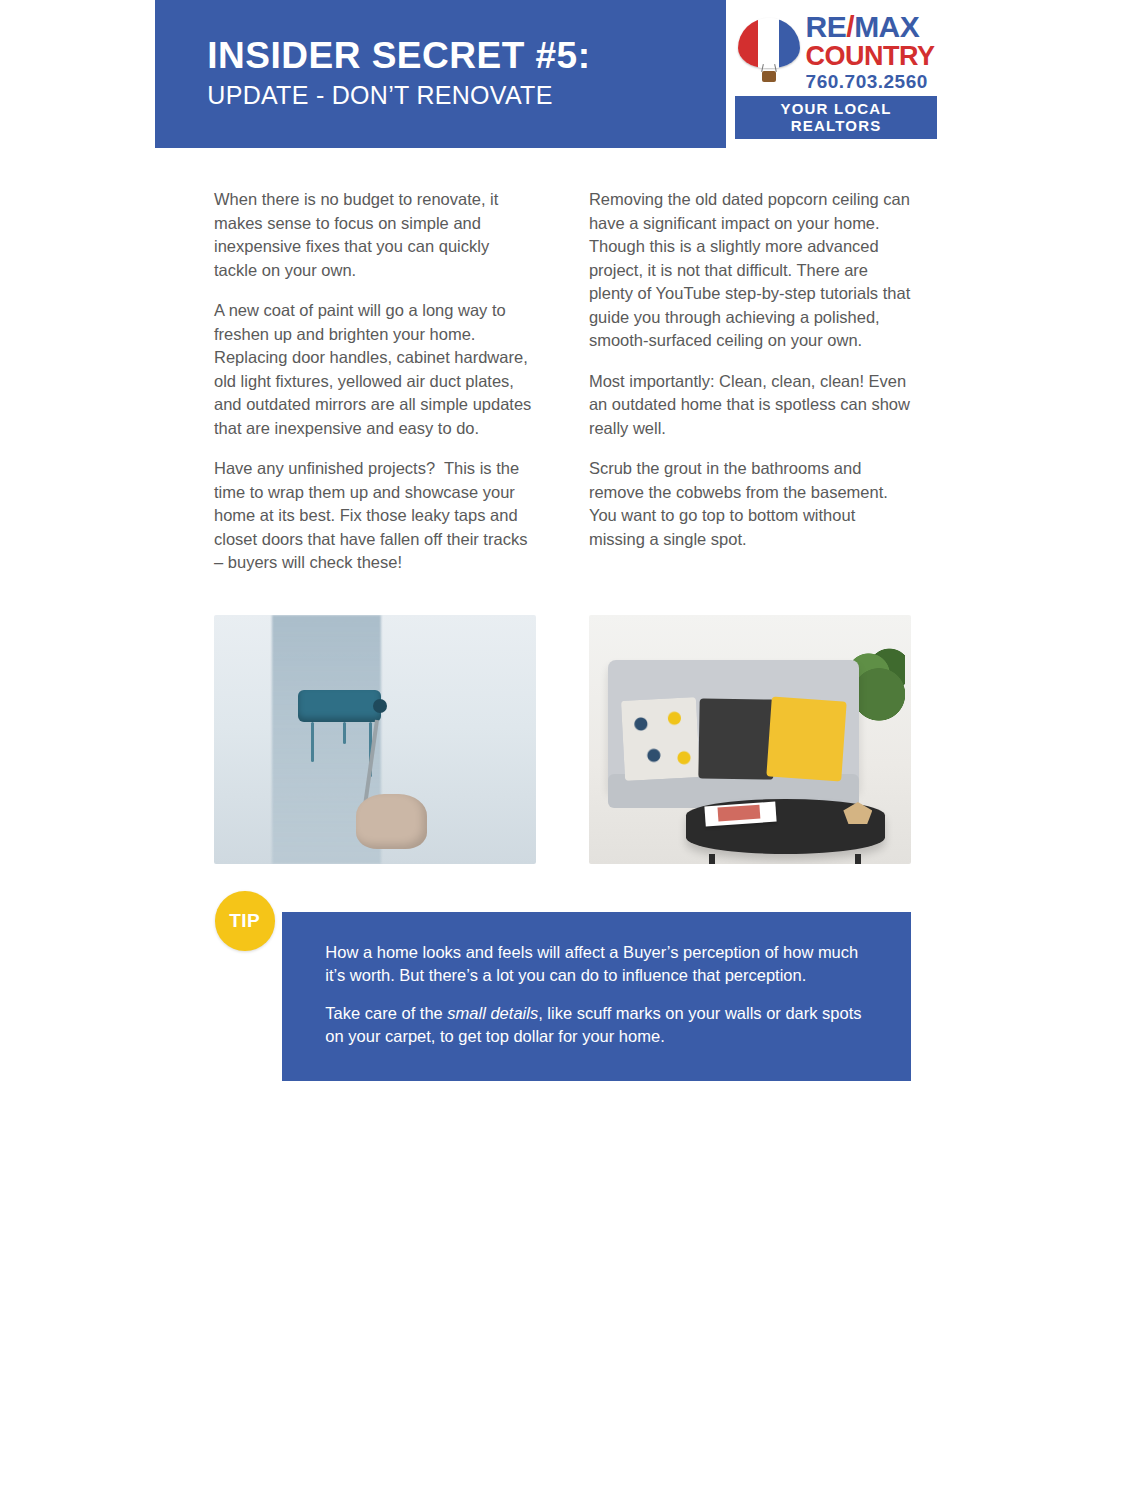INSIDER SECRET #5:
UPDATE - DON’T RENOVATE
RE/MAX
COUNTRY
760.703.2560
YOUR LOCAL REALTORS
When there is no budget to renovate, it makes sense to focus on simple and inexpensive fixes that you can quickly tackle on your own.
A new coat of paint will go a long way to freshen up and brighten your home. Replacing door handles, cabinet hardware, old light fixtures, yellowed air duct plates, and outdated mirrors are all simple updates that are inexpensive and easy to do.
Have any unfinished projects? This is the time to wrap them up and showcase your home at its best. Fix those leaky taps and closet doors that have fallen off their tracks – buyers will check these!
Removing the old dated popcorn ceiling can have a significant impact on your home. Though this is a slightly more advanced project, it is not that difficult. There are plenty of YouTube step-by-step tutorials that guide you through achieving a polished, smooth-surfaced ceiling on your own.
Most importantly: Clean, clean, clean! Even an outdated home that is spotless can show really well.
Scrub the grout in the bathrooms and remove the cobwebs from the basement. You want to go top to bottom without missing a single spot.
TIP
How a home looks and feels will affect a Buyer’s perception of how much it’s worth. But there’s a lot you can do to influence that perception.
Take care of the small details, like scuff marks on your walls or dark spots on your carpet, to get top dollar for your home.